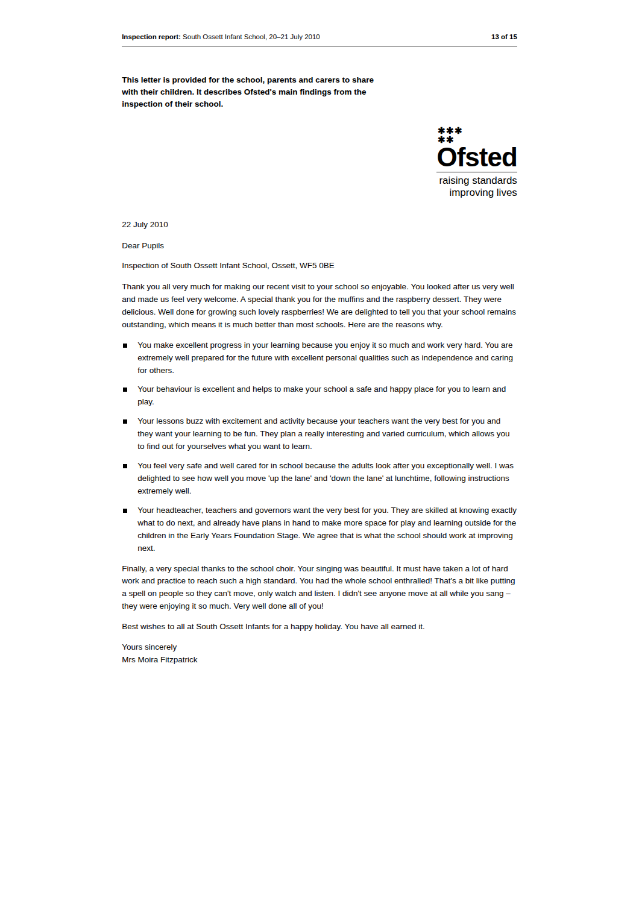Inspection report: South Ossett Infant School, 20–21 July 2010
13 of 15
This letter is provided for the school, parents and carers to share with their children. It describes Ofsted's main findings from the inspection of their school.
✱✱✱
✱✱
Ofsted
raising standards
improving lives
22 July 2010
Dear Pupils
Inspection of South Ossett Infant School, Ossett, WF5 0BE
Thank you all very much for making our recent visit to your school so enjoyable. You looked after us very well and made us feel very welcome. A special thank you for the muffins and the raspberry dessert. They were delicious. Well done for growing such lovely raspberries! We are delighted to tell you that your school remains outstanding, which means it is much better than most schools. Here are the reasons why.
You make excellent progress in your learning because you enjoy it so much and work very hard. You are extremely well prepared for the future with excellent personal qualities such as independence and caring for others.
Your behaviour is excellent and helps to make your school a safe and happy place for you to learn and play.
Your lessons buzz with excitement and activity because your teachers want the very best for you and they want your learning to be fun. They plan a really interesting and varied curriculum, which allows you to find out for yourselves what you want to learn.
You feel very safe and well cared for in school because the adults look after you exceptionally well. I was delighted to see how well you move 'up the lane' and 'down the lane' at lunchtime, following instructions extremely well.
Your headteacher, teachers and governors want the very best for you. They are skilled at knowing exactly what to do next, and already have plans in hand to make more space for play and learning outside for the children in the Early Years Foundation Stage. We agree that is what the school should work at improving next.
Finally, a very special thanks to the school choir. Your singing was beautiful. It must have taken a lot of hard work and practice to reach such a high standard. You had the whole school enthralled! That's a bit like putting a spell on people so they can't move, only watch and listen. I didn't see anyone move at all while you sang – they were enjoying it so much. Very well done all of you!
Best wishes to all at South Ossett Infants for a happy holiday. You have all earned it.
Yours sincerely
Mrs Moira Fitzpatrick